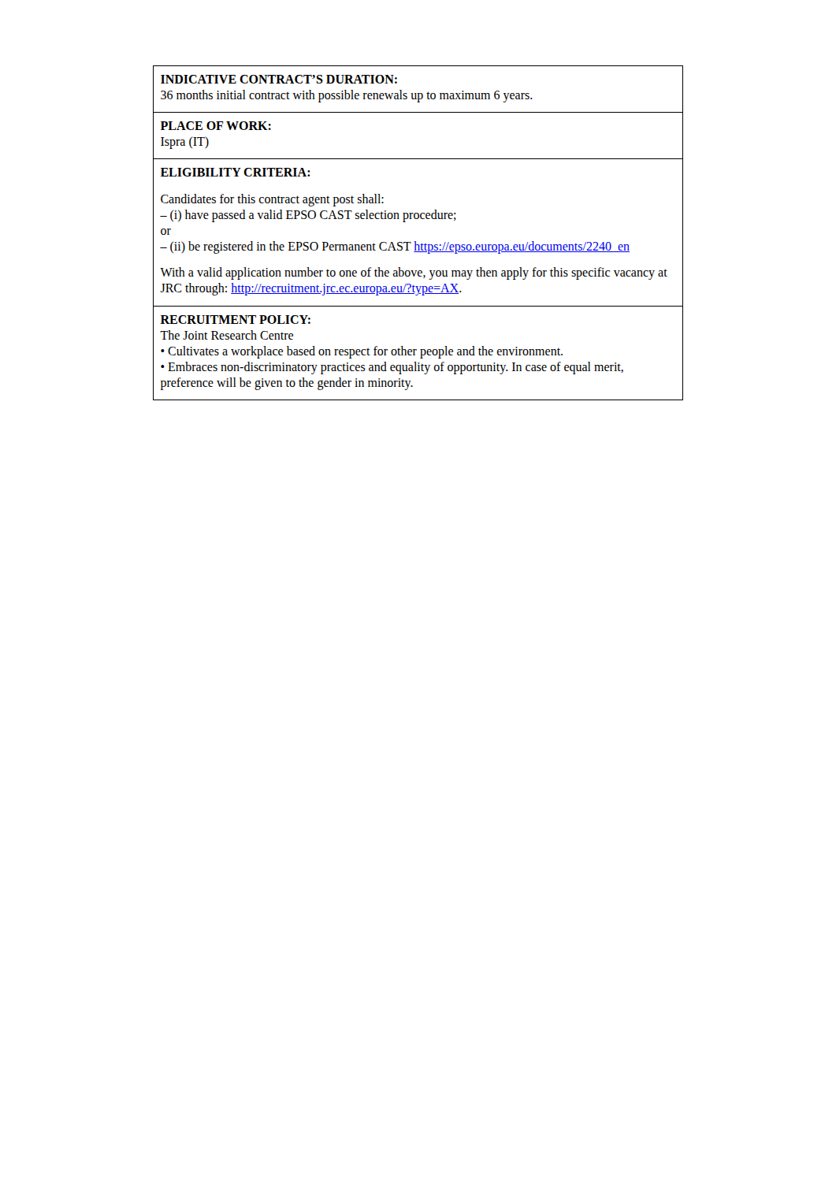| INDICATIVE CONTRACT’S DURATION: 36 months initial contract with possible renewals up to maximum 6 years. |
| PLACE OF WORK: Ispra (IT) |
| ELIGIBILITY CRITERIA: Candidates for this contract agent post shall: – (i) have passed a valid EPSO CAST selection procedure; or – (ii) be registered in the EPSO Permanent CAST https://epso.europa.eu/documents/2240_en With a valid application number to one of the above, you may then apply for this specific vacancy at JRC through: http://recruitment.jrc.ec.europa.eu/?type=AX . |
| RECRUITMENT POLICY: The Joint Research Centre • Cultivates a workplace based on respect for other people and the environment. • Embraces non-discriminatory practices and equality of opportunity. In case of equal merit, preference will be given to the gender in minority. |